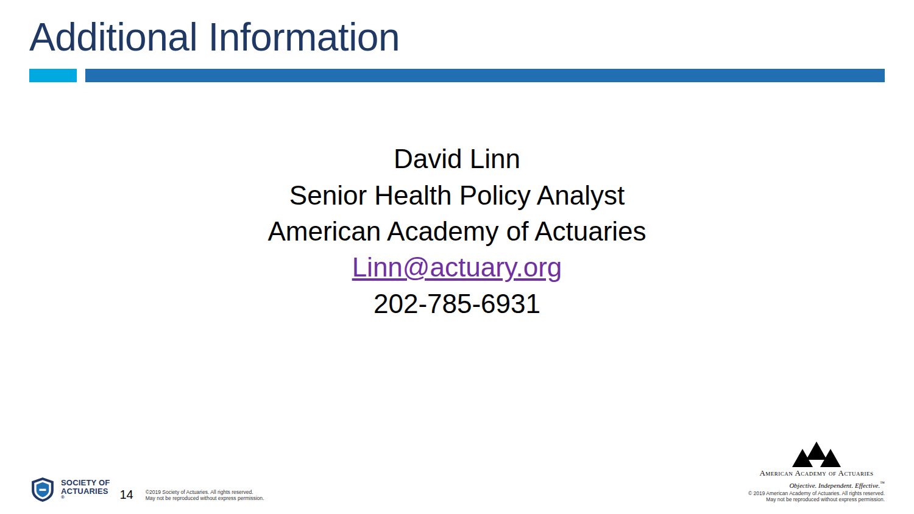Additional Information
David Linn
Senior Health Policy Analyst
American Academy of Actuaries
Linn@actuary.org
202-785-6931
SOCIETY OF ACTUARIES®
14
©2019 Society of Actuaries. All rights reserved.
May not be reproduced without express permission.
American Academy of Actuaries
Objective. Independent. Effective.™
© 2019 American Academy of Actuaries. All rights reserved.
May not be reproduced without express permission.